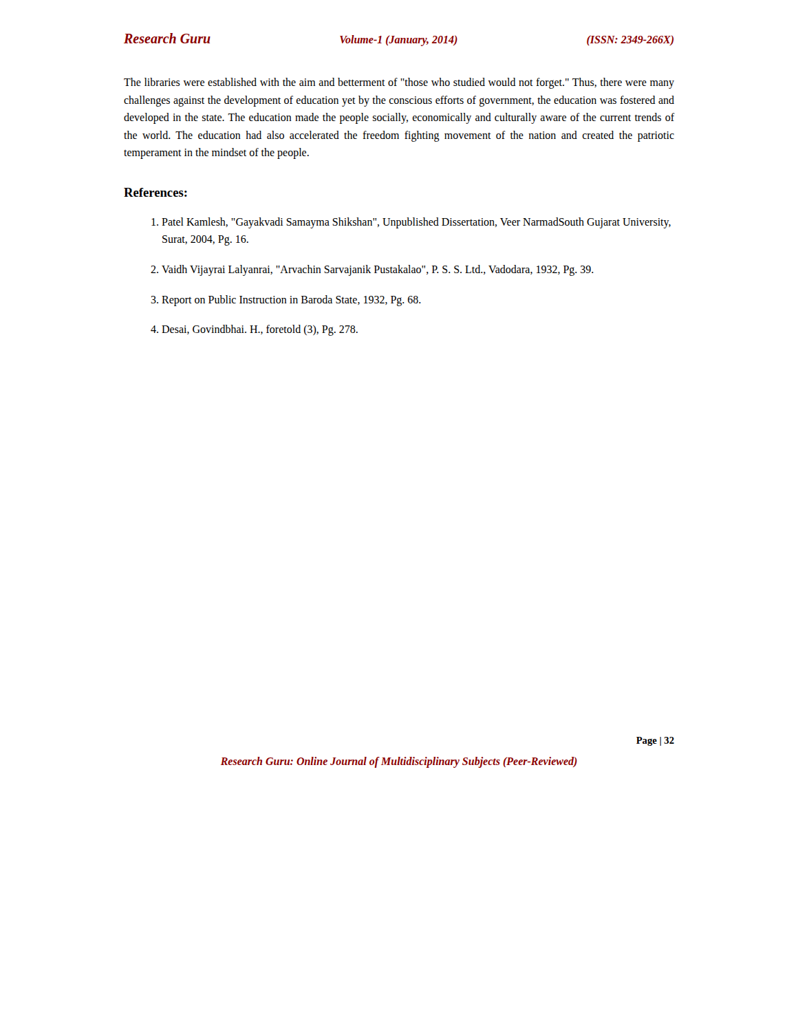Research Guru Volume-1 (January, 2014) (ISSN: 2349-266X)
The libraries were established with the aim and betterment of "those who studied would not forget." Thus, there were many challenges against the development of education yet by the conscious efforts of government, the education was fostered and developed in the state. The education made the people socially, economically and culturally aware of the current trends of the world. The education had also accelerated the freedom fighting movement of the nation and created the patriotic temperament in the mindset of the people.
References:
Patel Kamlesh, "Gayakvadi Samayma Shikshan", Unpublished Dissertation, Veer NarmadSouth Gujarat University, Surat, 2004, Pg. 16.
Vaidh Vijayrai Lalyanrai, "Arvachin Sarvajanik Pustakalao", P. S. S. Ltd., Vadodara, 1932, Pg. 39.
Report on Public Instruction in Baroda State, 1932, Pg. 68.
Desai, Govindbhai. H., foretold (3), Pg. 278.
Page | 32
Research Guru: Online Journal of Multidisciplinary Subjects (Peer-Reviewed)